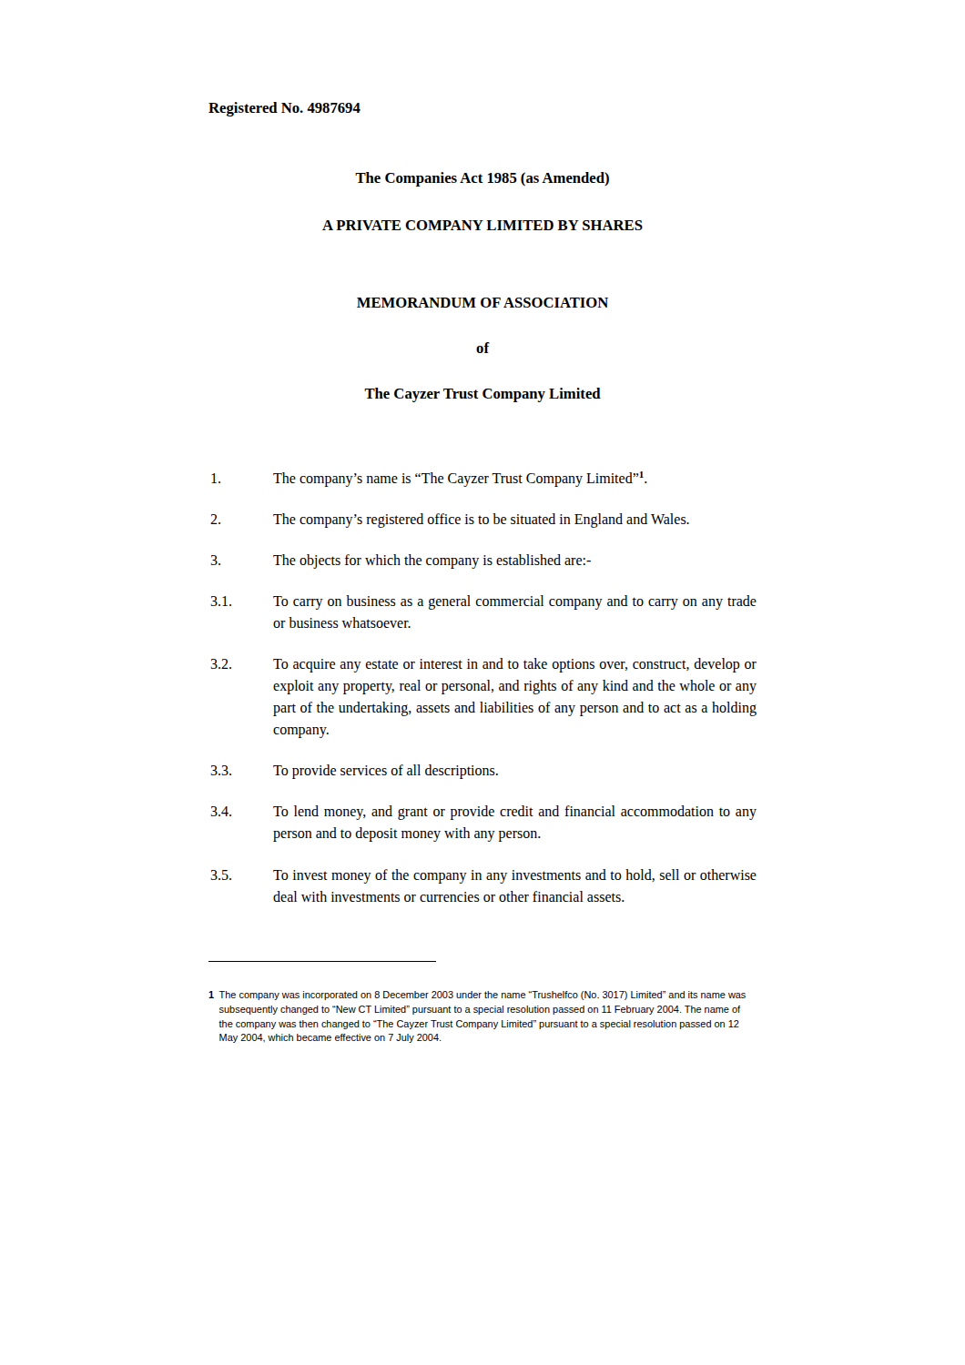Registered No. 4987694
The Companies Act 1985 (as Amended)
A PRIVATE COMPANY LIMITED BY SHARES
MEMORANDUM OF ASSOCIATION
of
The Cayzer Trust Company Limited
1.
The company’s name is “The Cayzer Trust Company Limited”1.
2.
The company’s registered office is to be situated in England and Wales.
3.
The objects for which the company is established are:-
3.1.
To carry on business as a general commercial company and to carry on any trade or business whatsoever.
3.2.
To acquire any estate or interest in and to take options over, construct, develop or exploit any property, real or personal, and rights of any kind and the whole or any part of the undertaking, assets and liabilities of any person and to act as a holding company.
3.3.
To provide services of all descriptions.
3.4.
To lend money, and grant or provide credit and financial accommodation to any person and to deposit money with any person.
3.5.
To invest money of the company in any investments and to hold, sell or otherwise deal with investments or currencies or other financial assets.
1
The company was incorporated on 8 December 2003 under the name “Trushelfco (No. 3017) Limited” and its name was subsequently changed to “New CT Limited” pursuant to a special resolution passed on 11 February 2004. The name of the company was then changed to “The Cayzer Trust Company Limited” pursuant to a special resolution passed on 12 May 2004, which became effective on 7 July 2004.